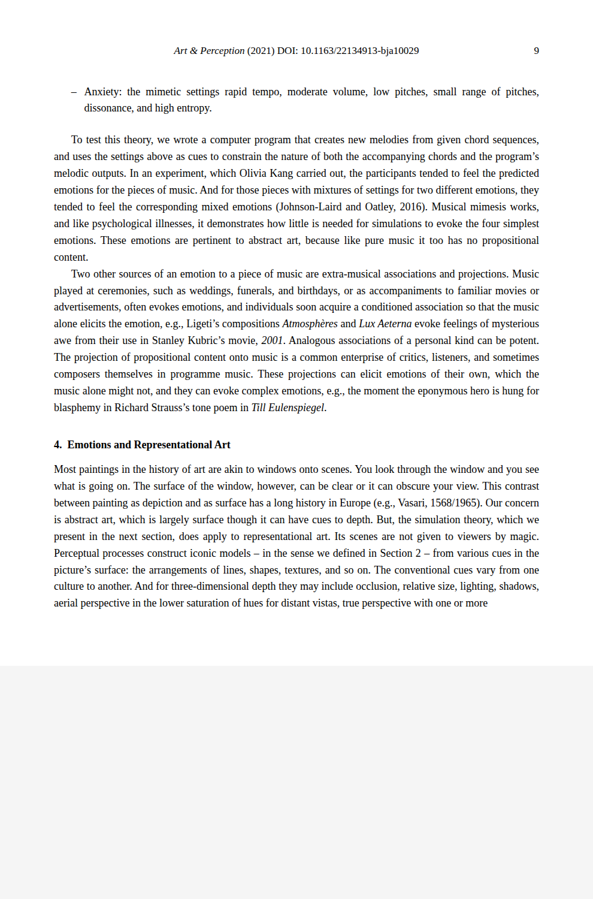Art & Perception (2021) DOI: 10.1163/22134913-bja10029 9
Anxiety: the mimetic settings rapid tempo, moderate volume, low pitches, small range of pitches, dissonance, and high entropy.
To test this theory, we wrote a computer program that creates new melodies from given chord sequences, and uses the settings above as cues to constrain the nature of both the accompanying chords and the program’s melodic outputs. In an experiment, which Olivia Kang carried out, the participants tended to feel the predicted emotions for the pieces of music. And for those pieces with mixtures of settings for two different emotions, they tended to feel the corresponding mixed emotions (Johnson-Laird and Oatley, 2016). Musical mimesis works, and like psychological illnesses, it demonstrates how little is needed for simulations to evoke the four simplest emotions. These emotions are pertinent to abstract art, because like pure music it too has no propositional content.
Two other sources of an emotion to a piece of music are extra-musical associations and projections. Music played at ceremonies, such as weddings, funerals, and birthdays, or as accompaniments to familiar movies or advertisements, often evokes emotions, and individuals soon acquire a conditioned association so that the music alone elicits the emotion, e.g., Ligeti’s compositions Atmosphères and Lux Aeterna evoke feelings of mysterious awe from their use in Stanley Kubric’s movie, 2001. Analogous associations of a personal kind can be potent. The projection of propositional content onto music is a common enterprise of critics, listeners, and sometimes composers themselves in programme music. These projections can elicit emotions of their own, which the music alone might not, and they can evoke complex emotions, e.g., the moment the eponymous hero is hung for blasphemy in Richard Strauss’s tone poem in Till Eulenspiegel.
4. Emotions and Representational Art
Most paintings in the history of art are akin to windows onto scenes. You look through the window and you see what is going on. The surface of the window, however, can be clear or it can obscure your view. This contrast between painting as depiction and as surface has a long history in Europe (e.g., Vasari, 1568/1965). Our concern is abstract art, which is largely surface though it can have cues to depth. But, the simulation theory, which we present in the next section, does apply to representational art. Its scenes are not given to viewers by magic. Perceptual processes construct iconic models – in the sense we defined in Section 2 – from various cues in the picture’s surface: the arrangements of lines, shapes, textures, and so on. The conventional cues vary from one culture to another. And for three-dimensional depth they may include occlusion, relative size, lighting, shadows, aerial perspective in the lower saturation of hues for distant vistas, true perspective with one or more